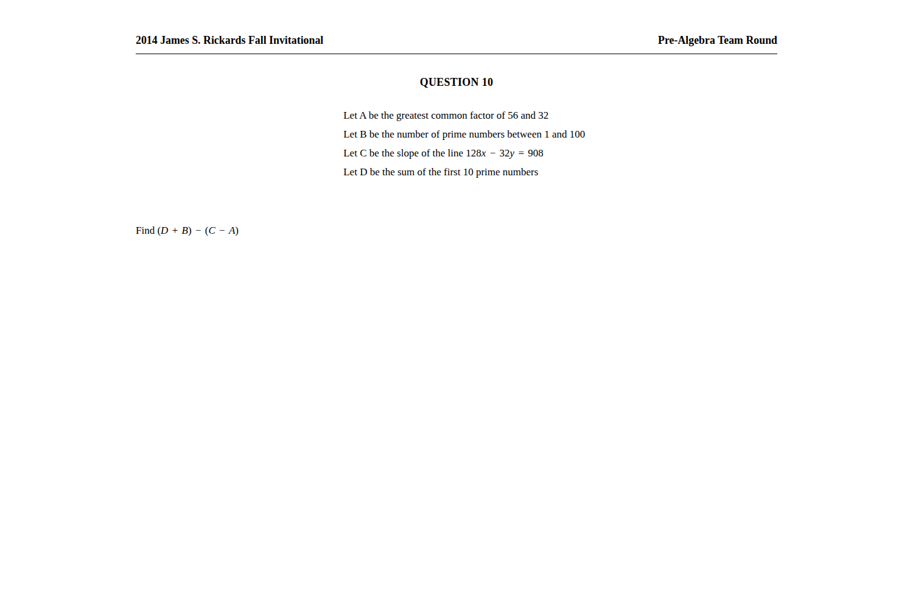2014 James S. Rickards Fall Invitational
Pre-Algebra Team Round
QUESTION 10
Let A be the greatest common factor of 56 and 32
Let B be the number of prime numbers between 1 and 100
Let C be the slope of the line 128x − 32y = 908
Let D be the sum of the first 10 prime numbers
Find (D + B) − (C − A)